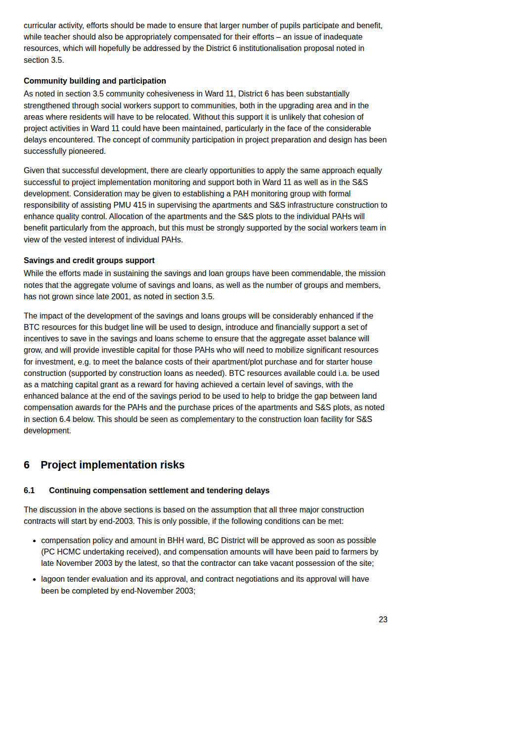curricular activity, efforts should be made to ensure that larger number of pupils participate and benefit, while teacher should also be appropriately compensated for their efforts – an issue of inadequate resources, which will hopefully be addressed by the District 6 institutionalisation proposal noted in section 3.5.
Community building and participation
As noted in section 3.5 community cohesiveness in Ward 11, District 6 has been substantially strengthened through social workers support to communities, both in the upgrading area and in the areas where residents will have to be relocated. Without this support it is unlikely that cohesion of project activities in Ward 11 could have been maintained, particularly in the face of the considerable delays encountered. The concept of community participation in project preparation and design has been successfully pioneered.
Given that successful development, there are clearly opportunities to apply the same approach equally successful to project implementation monitoring and support both in Ward 11 as well as in the S&S development. Consideration may be given to establishing a PAH monitoring group with formal responsibility of assisting PMU 415 in supervising the apartments and S&S infrastructure construction to enhance quality control. Allocation of the apartments and the S&S plots to the individual PAHs will benefit particularly from the approach, but this must be strongly supported by the social workers team in view of the vested interest of individual PAHs.
Savings and credit groups support
While the efforts made in sustaining the savings and loan groups have been commendable, the mission notes that the aggregate volume of savings and loans, as well as the number of groups and members, has not grown since late 2001, as noted in section 3.5.
The impact of the development of the savings and loans groups will be considerably enhanced if the BTC resources for this budget line will be used to design, introduce and financially support a set of incentives to save in the savings and loans scheme to ensure that the aggregate asset balance will grow, and will provide investible capital for those PAHs who will need to mobilize significant resources for investment, e.g. to meet the balance costs of their apartment/plot purchase and for starter house construction (supported by construction loans as needed). BTC resources available could i.a. be used as a matching capital grant as a reward for having achieved a certain level of savings, with the enhanced balance at the end of the savings period to be used to help to bridge the gap between land compensation awards for the PAHs and the purchase prices of the apartments and S&S plots, as noted in section 6.4 below. This should be seen as complementary to the construction loan facility for S&S development.
6 Project implementation risks
6.1 Continuing compensation settlement and tendering delays
The discussion in the above sections is based on the assumption that all three major construction contracts will start by end-2003. This is only possible, if the following conditions can be met:
compensation policy and amount in BHH ward, BC District will be approved as soon as possible (PC HCMC undertaking received), and compensation amounts will have been paid to farmers by late November 2003 by the latest, so that the contractor can take vacant possession of the site;
lagoon tender evaluation and its approval, and contract negotiations and its approval will have been be completed by end-November 2003;
23